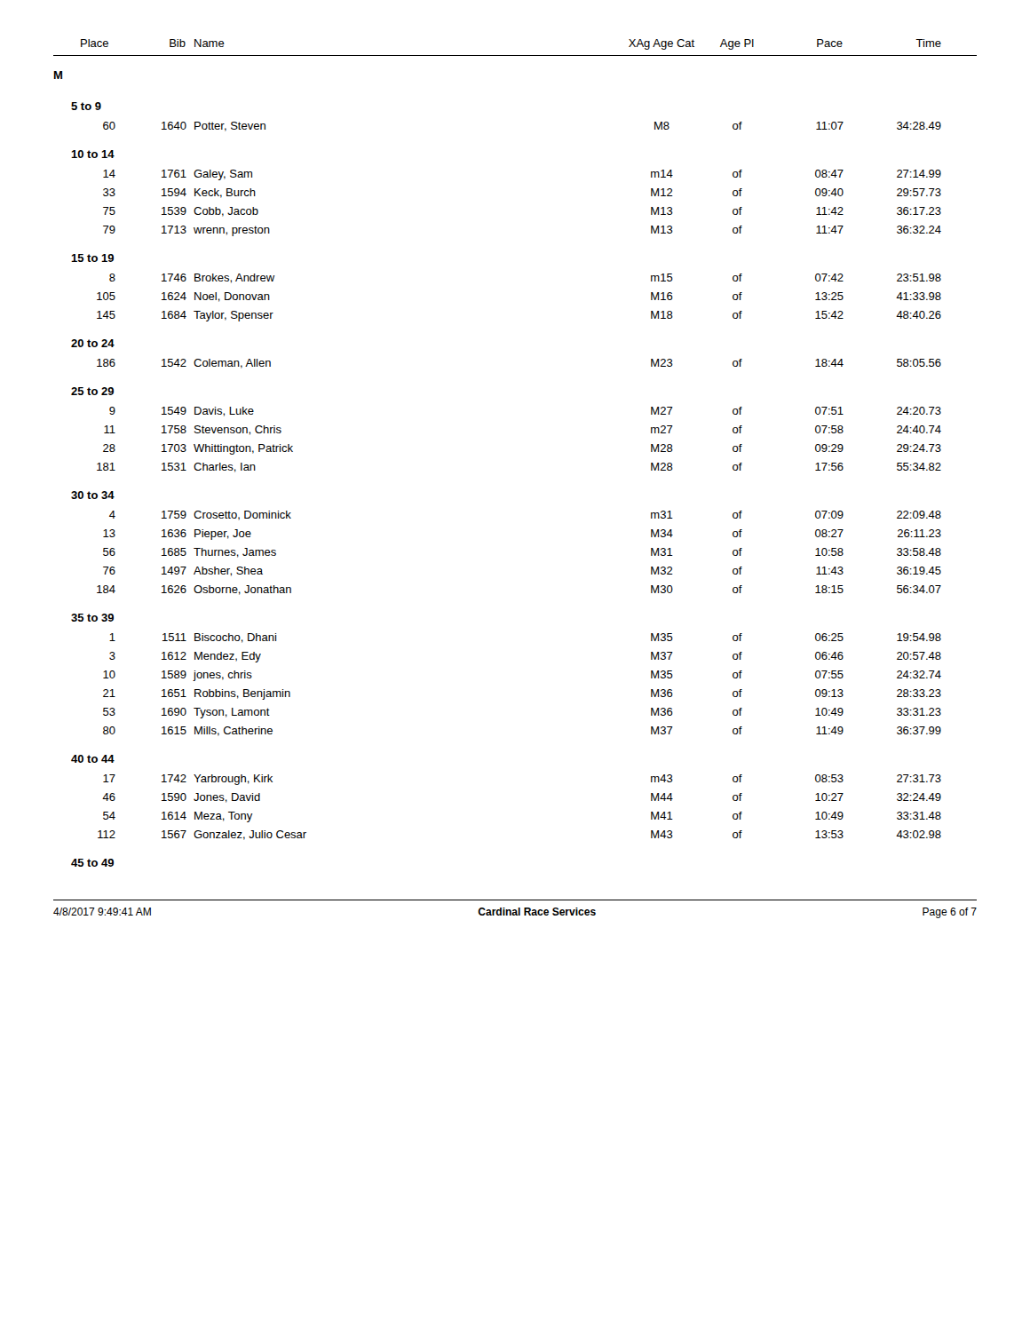| Place | Bib | Name | XAg Age Cat | Age Pl | Pace | Time |
| --- | --- | --- | --- | --- | --- | --- |
| M |
| 5 to 9 |
| 60 | 1640 | Potter, Steven | M8 | of | 11:07 | 34:28.49 |
| 10 to 14 |
| 14 | 1761 | Galey, Sam | m14 | of | 08:47 | 27:14.99 |
| 33 | 1594 | Keck, Burch | M12 | of | 09:40 | 29:57.73 |
| 75 | 1539 | Cobb, Jacob | M13 | of | 11:42 | 36:17.23 |
| 79 | 1713 | wrenn, preston | M13 | of | 11:47 | 36:32.24 |
| 15 to 19 |
| 8 | 1746 | Brokes, Andrew | m15 | of | 07:42 | 23:51.98 |
| 105 | 1624 | Noel, Donovan | M16 | of | 13:25 | 41:33.98 |
| 145 | 1684 | Taylor, Spenser | M18 | of | 15:42 | 48:40.26 |
| 20 to 24 |
| 186 | 1542 | Coleman, Allen | M23 | of | 18:44 | 58:05.56 |
| 25 to 29 |
| 9 | 1549 | Davis, Luke | M27 | of | 07:51 | 24:20.73 |
| 11 | 1758 | Stevenson, Chris | m27 | of | 07:58 | 24:40.74 |
| 28 | 1703 | Whittington, Patrick | M28 | of | 09:29 | 29:24.73 |
| 181 | 1531 | Charles, Ian | M28 | of | 17:56 | 55:34.82 |
| 30 to 34 |
| 4 | 1759 | Crosetto, Dominick | m31 | of | 07:09 | 22:09.48 |
| 13 | 1636 | Pieper, Joe | M34 | of | 08:27 | 26:11.23 |
| 56 | 1685 | Thurnes, James | M31 | of | 10:58 | 33:58.48 |
| 76 | 1497 | Absher, Shea | M32 | of | 11:43 | 36:19.45 |
| 184 | 1626 | Osborne, Jonathan | M30 | of | 18:15 | 56:34.07 |
| 35 to 39 |
| 1 | 1511 | Biscocho, Dhani | M35 | of | 06:25 | 19:54.98 |
| 3 | 1612 | Mendez, Edy | M37 | of | 06:46 | 20:57.48 |
| 10 | 1589 | jones, chris | M35 | of | 07:55 | 24:32.74 |
| 21 | 1651 | Robbins, Benjamin | M36 | of | 09:13 | 28:33.23 |
| 53 | 1690 | Tyson, Lamont | M36 | of | 10:49 | 33:31.23 |
| 80 | 1615 | Mills, Catherine | M37 | of | 11:49 | 36:37.99 |
| 40 to 44 |
| 17 | 1742 | Yarbrough, Kirk | m43 | of | 08:53 | 27:31.73 |
| 46 | 1590 | Jones, David | M44 | of | 10:27 | 32:24.49 |
| 54 | 1614 | Meza, Tony | M41 | of | 10:49 | 33:31.48 |
| 112 | 1567 | Gonzalez, Julio Cesar | M43 | of | 13:53 | 43:02.98 |
| 45 to 49 |
4/8/2017 9:49:41 AM
Cardinal Race Services
Page 6 of 7